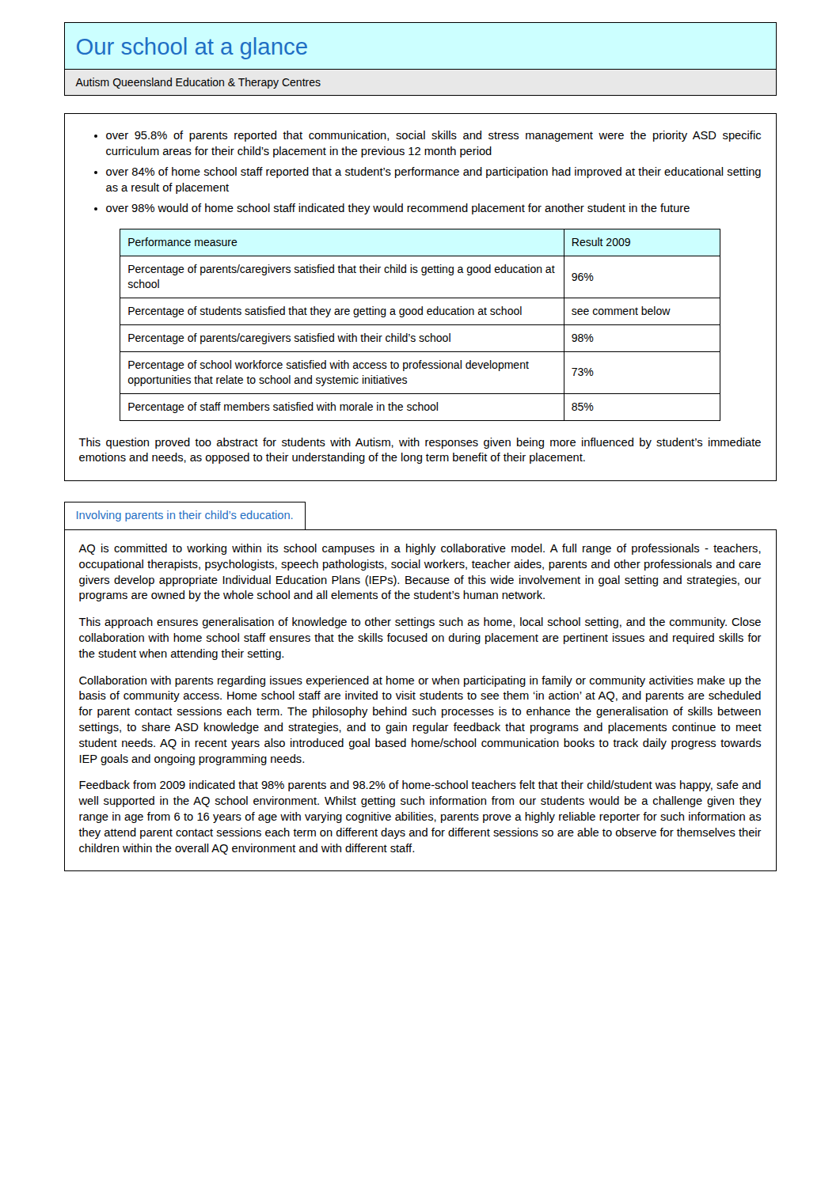Our school at a glance
Autism Queensland Education & Therapy Centres
over 95.8% of parents reported that communication, social skills and stress management were the priority ASD specific curriculum areas for their child’s placement in the previous 12 month period
over 84% of home school staff reported that a student’s performance and participation had improved at their educational setting as a result of placement
over 98% would of home school staff indicated they would recommend placement for another student in the future
| Performance measure | Result 2009 |
| --- | --- |
| Percentage of parents/caregivers satisfied that their child is getting a good education at school | 96% |
| Percentage of students satisfied that they are getting a good education at school | see comment below |
| Percentage of parents/caregivers satisfied with their child’s school | 98% |
| Percentage of school workforce satisfied with access to professional development opportunities that relate to school and systemic initiatives | 73% |
| Percentage of staff members satisfied with morale in the school | 85% |
This question proved too abstract for students with Autism, with responses given being more influenced by student’s immediate emotions and needs, as opposed to their understanding of the long term benefit of their placement.
Involving parents in their child’s education.
AQ is committed to working within its school campuses in a highly collaborative model. A full range of professionals - teachers, occupational therapists, psychologists, speech pathologists, social workers, teacher aides, parents and other professionals and care givers develop appropriate Individual Education Plans (IEPs). Because of this wide involvement in goal setting and strategies, our programs are owned by the whole school and all elements of the student’s human network.
This approach ensures generalisation of knowledge to other settings such as home, local school setting, and the community. Close collaboration with home school staff ensures that the skills focused on during placement are pertinent issues and required skills for the student when attending their setting.
Collaboration with parents regarding issues experienced at home or when participating in family or community activities make up the basis of community access. Home school staff are invited to visit students to see them ‘in action’ at AQ, and parents are scheduled for parent contact sessions each term. The philosophy behind such processes is to enhance the generalisation of skills between settings, to share ASD knowledge and strategies, and to gain regular feedback that programs and placements continue to meet student needs. AQ in recent years also introduced goal based home/school communication books to track daily progress towards IEP goals and ongoing programming needs.
Feedback from 2009 indicated that 98% parents and 98.2% of home-school teachers felt that their child/student was happy, safe and well supported in the AQ school environment. Whilst getting such information from our students would be a challenge given they range in age from 6 to 16 years of age with varying cognitive abilities, parents prove a highly reliable reporter for such information as they attend parent contact sessions each term on different days and for different sessions so are able to observe for themselves their children within the overall AQ environment and with different staff.